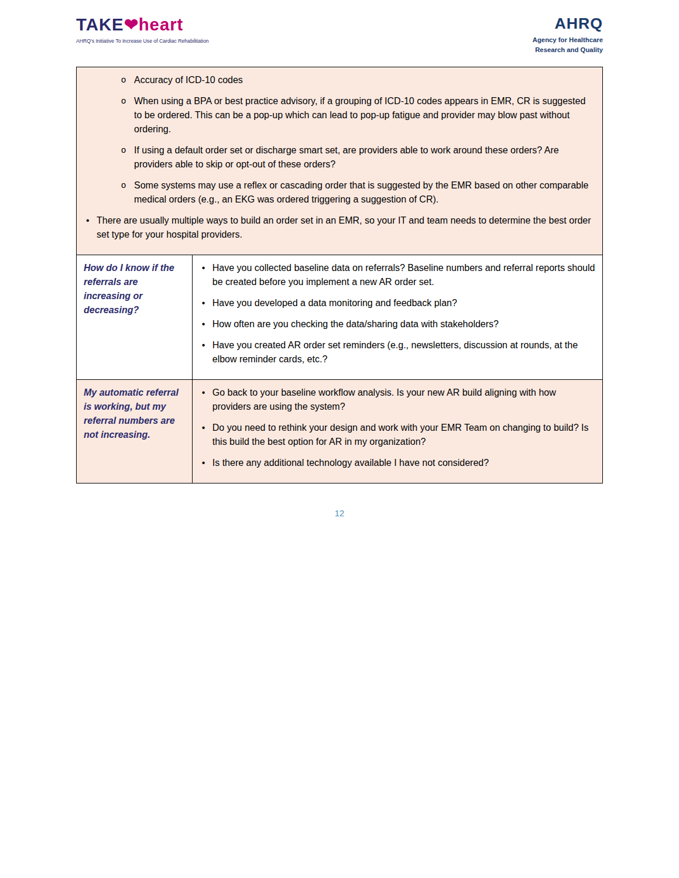TAKE❤heart AHRQ's Initiative To Increase Use of Cardiac Rehabilitation
AHRQ Agency for Healthcare
Research and Quality
| Accuracy of ICD-10 codes When using a BPA or best practice advisory, if a grouping of ICD-10 codes appears in EMR, CR is suggested to be ordered. This can be a pop-up which can lead to pop-up fatigue and provider may blow past without ordering. If using a default order set or discharge smart set, are providers able to work around these orders? Are providers able to skip or opt-out of these orders? Some systems may use a reflex or cascading order that is suggested by the EMR based on other comparable medical orders (e.g., an EKG was ordered triggering a suggestion of CR). There are usually multiple ways to build an order set in an EMR, so your IT and team needs to determine the best order set type for your hospital providers. |
| How do I know if the referrals are increasing or decreasing? | Have you collected baseline data on referrals? Baseline numbers and referral reports should be created before you implement a new AR order set. Have you developed a data monitoring and feedback plan? How often are you checking the data/sharing data with stakeholders? Have you created AR order set reminders (e.g., newsletters, discussion at rounds, at the elbow reminder cards, etc.? |
| My automatic referral is working, but my referral numbers are not increasing. | Go back to your baseline workflow analysis. Is your new AR build aligning with how providers are using the system? Do you need to rethink your design and work with your EMR Team on changing to build? Is this build the best option for AR in my organization? Is there any additional technology available I have not considered? |
12